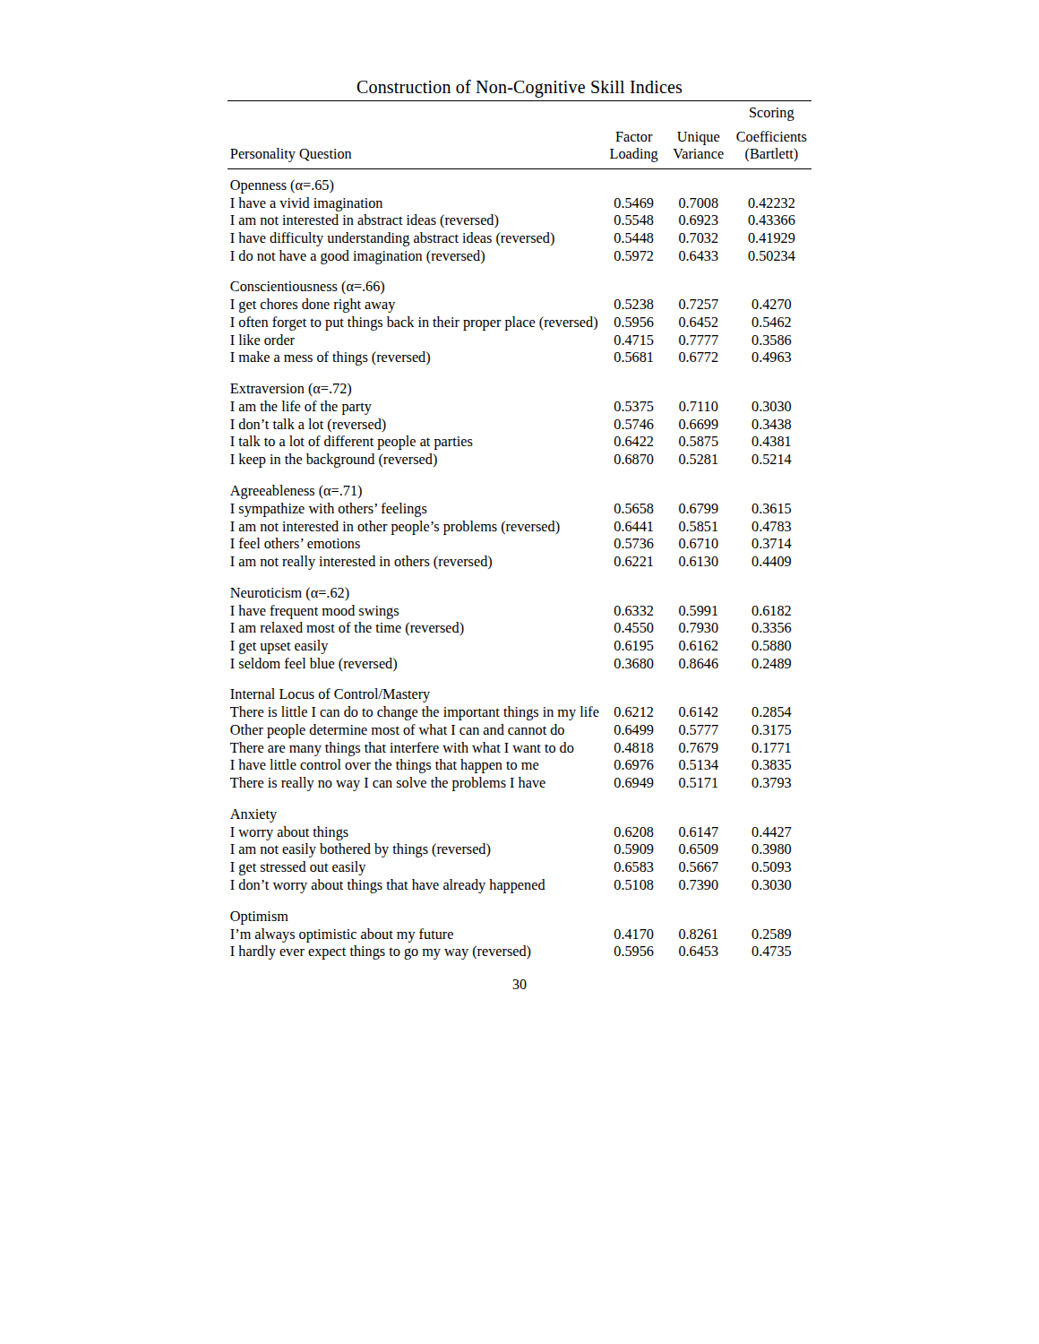Construction of Non-Cognitive Skill Indices
| | | | Scoring |
| --- | --- | --- | --- |
| Personality Question | Factor Loading | Unique Variance | Coefficients (Bartlett) |
| Openness (α=.65) | | | |
| I have a vivid imagination | 0.5469 | 0.7008 | 0.42232 |
| I am not interested in abstract ideas (reversed) | 0.5548 | 0.6923 | 0.43366 |
| I have difficulty understanding abstract ideas (reversed) | 0.5448 | 0.7032 | 0.41929 |
| I do not have a good imagination (reversed) | 0.5972 | 0.6433 | 0.50234 |
| Conscientiousness (α=.66) | | | |
| I get chores done right away | 0.5238 | 0.7257 | 0.4270 |
| I often forget to put things back in their proper place (reversed) | 0.5956 | 0.6452 | 0.5462 |
| I like order | 0.4715 | 0.7777 | 0.3586 |
| I make a mess of things (reversed) | 0.5681 | 0.6772 | 0.4963 |
| Extraversion (α=.72) | | | |
| I am the life of the party | 0.5375 | 0.7110 | 0.3030 |
| I don’t talk a lot (reversed) | 0.5746 | 0.6699 | 0.3438 |
| I talk to a lot of different people at parties | 0.6422 | 0.5875 | 0.4381 |
| I keep in the background (reversed) | 0.6870 | 0.5281 | 0.5214 |
| Agreeableness (α=.71) | | | |
| I sympathize with others’ feelings | 0.5658 | 0.6799 | 0.3615 |
| I am not interested in other people’s problems (reversed) | 0.6441 | 0.5851 | 0.4783 |
| I feel others’ emotions | 0.5736 | 0.6710 | 0.3714 |
| I am not really interested in others (reversed) | 0.6221 | 0.6130 | 0.4409 |
| Neuroticism (α=.62) | | | |
| I have frequent mood swings | 0.6332 | 0.5991 | 0.6182 |
| I am relaxed most of the time (reversed) | 0.4550 | 0.7930 | 0.3356 |
| I get upset easily | 0.6195 | 0.6162 | 0.5880 |
| I seldom feel blue (reversed) | 0.3680 | 0.8646 | 0.2489 |
| Internal Locus of Control/Mastery | | | |
| There is little I can do to change the important things in my life | 0.6212 | 0.6142 | 0.2854 |
| Other people determine most of what I can and cannot do | 0.6499 | 0.5777 | 0.3175 |
| There are many things that interfere with what I want to do | 0.4818 | 0.7679 | 0.1771 |
| I have little control over the things that happen to me | 0.6976 | 0.5134 | 0.3835 |
| There is really no way I can solve the problems I have | 0.6949 | 0.5171 | 0.3793 |
| Anxiety | | | |
| I worry about things | 0.6208 | 0.6147 | 0.4427 |
| I am not easily bothered by things (reversed) | 0.5909 | 0.6509 | 0.3980 |
| I get stressed out easily | 0.6583 | 0.5667 | 0.5093 |
| I don’t worry about things that have already happened | 0.5108 | 0.7390 | 0.3030 |
| Optimism | | | |
| I’m always optimistic about my future | 0.4170 | 0.8261 | 0.2589 |
| I hardly ever expect things to go my way (reversed) | 0.5956 | 0.6453 | 0.4735 |
30